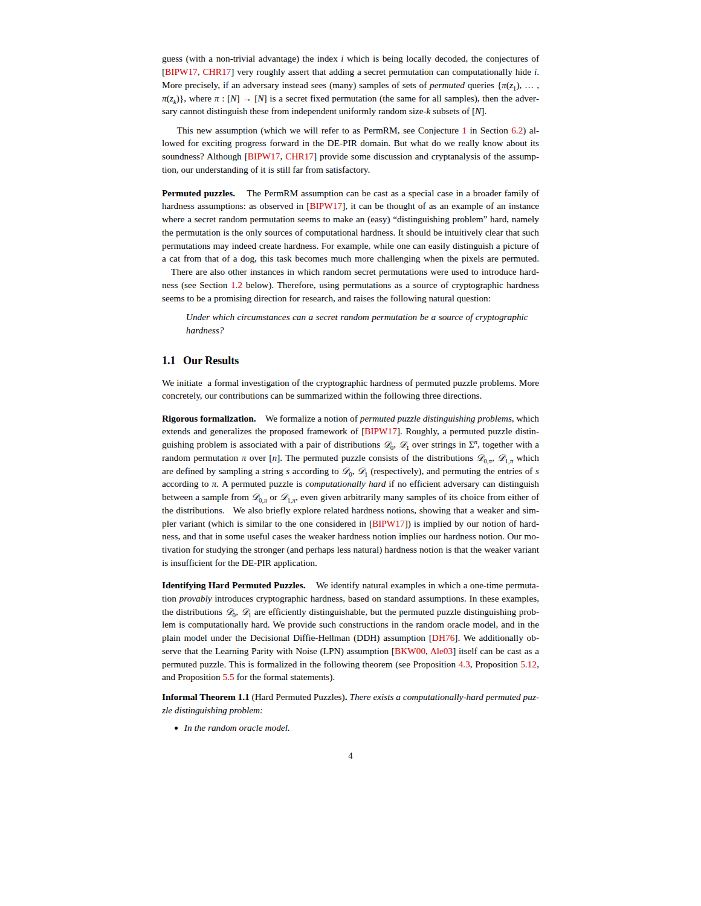guess (with a non-trivial advantage) the index i which is being locally decoded, the conjectures of [BIPW17, CHR17] very roughly assert that adding a secret permutation can computationally hide i. More precisely, if an adversary instead sees (many) samples of sets of permuted queries {π(z1), … , π(zk)}, where π : [N] → [N] is a secret fixed permutation (the same for all samples), then the adversary cannot distinguish these from independent uniformly random size-k subsets of [N].
This new assumption (which we will refer to as PermRM, see Conjecture 1 in Section 6.2) allowed for exciting progress forward in the DE-PIR domain. But what do we really know about its soundness? Although [BIPW17, CHR17] provide some discussion and cryptanalysis of the assumption, our understanding of it is still far from satisfactory.
Permuted puzzles. The PermRM assumption can be cast as a special case in a broader family of hardness assumptions: as observed in [BIPW17], it can be thought of as an example of an instance where a secret random permutation seems to make an (easy) “distinguishing problem” hard, namely the permutation is the only sources of computational hardness. It should be intuitively clear that such permutations may indeed create hardness. For example, while one can easily distinguish a picture of a cat from that of a dog, this task becomes much more challenging when the pixels are permuted. There are also other instances in which random secret permutations were used to introduce hardness (see Section 1.2 below). Therefore, using permutations as a source of cryptographic hardness seems to be a promising direction for research, and raises the following natural question:
Under which circumstances can a secret random permutation be a source of cryptographic hardness?
1.1 Our Results
We initiate a formal investigation of the cryptographic hardness of permuted puzzle problems. More concretely, our contributions can be summarized within the following three directions.
Rigorous formalization. We formalize a notion of permuted puzzle distinguishing problems, which extends and generalizes the proposed framework of [BIPW17]. Roughly, a permuted puzzle distinguishing problem is associated with a pair of distributions 𝒟0, 𝒟1 over strings in Σn, together with a random permutation π over [n]. The permuted puzzle consists of the distributions 𝒟0,π, 𝒟1,π which are defined by sampling a string s according to 𝒟0, 𝒟1 (respectively), and permuting the entries of s according to π. A permuted puzzle is computationally hard if no efficient adversary can distinguish between a sample from 𝒟0,π or 𝒟1,π, even given arbitrarily many samples of its choice from either of the distributions. We also briefly explore related hardness notions, showing that a weaker and simpler variant (which is similar to the one considered in [BIPW17]) is implied by our notion of hardness, and that in some useful cases the weaker hardness notion implies our hardness notion. Our motivation for studying the stronger (and perhaps less natural) hardness notion is that the weaker variant is insufficient for the DE-PIR application.
Identifying Hard Permuted Puzzles. We identify natural examples in which a one-time permutation provably introduces cryptographic hardness, based on standard assumptions. In these examples, the distributions 𝒟0, 𝒟1 are efficiently distinguishable, but the permuted puzzle distinguishing problem is computationally hard. We provide such constructions in the random oracle model, and in the plain model under the Decisional Diffie-Hellman (DDH) assumption [DH76]. We additionally observe that the Learning Parity with Noise (LPN) assumption [BKW00, Ale03] itself can be cast as a permuted puzzle. This is formalized in the following theorem (see Proposition 4.3, Proposition 5.12, and Proposition 5.5 for the formal statements).
Informal Theorem 1.1 (Hard Permuted Puzzles). There exists a computationally-hard permuted puzzle distinguishing problem:
In the random oracle model.
4